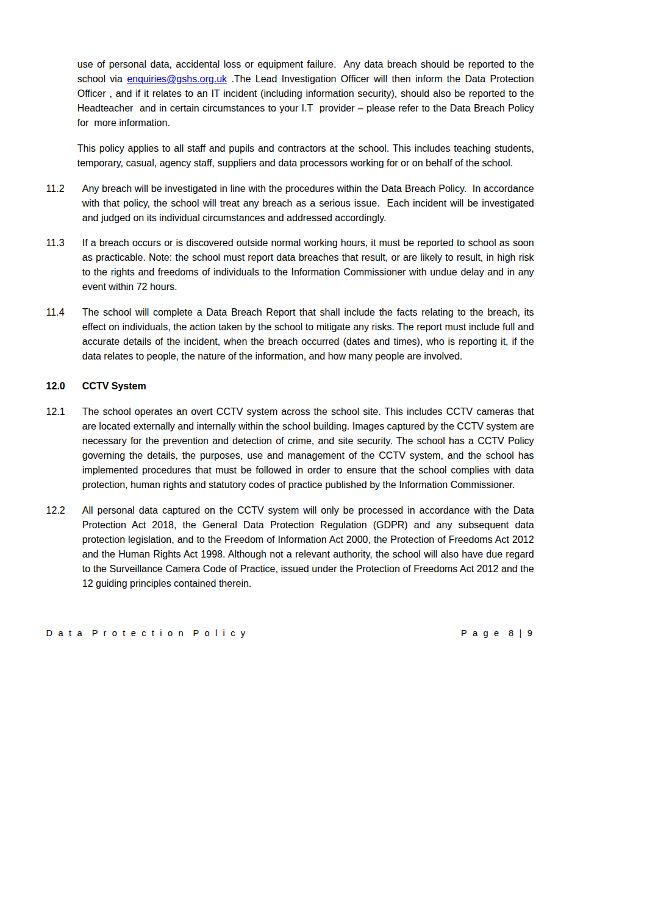use of personal data, accidental loss or equipment failure. Any data breach should be reported to the school via enquiries@gshs.org.uk .The Lead Investigation Officer will then inform the Data Protection Officer , and if it relates to an IT incident (including information security), should also be reported to the Headteacher and in certain circumstances to your I.T provider – please refer to the Data Breach Policy for more information.
This policy applies to all staff and pupils and contractors at the school. This includes teaching students, temporary, casual, agency staff, suppliers and data processors working for or on behalf of the school.
11.2
Any breach will be investigated in line with the procedures within the Data Breach Policy. In accordance with that policy, the school will treat any breach as a serious issue. Each incident will be investigated and judged on its individual circumstances and addressed accordingly.
11.3
If a breach occurs or is discovered outside normal working hours, it must be reported to school as soon as practicable. Note: the school must report data breaches that result, or are likely to result, in high risk to the rights and freedoms of individuals to the Information Commissioner with undue delay and in any event within 72 hours.
11.4
The school will complete a Data Breach Report that shall include the facts relating to the breach, its effect on individuals, the action taken by the school to mitigate any risks. The report must include full and accurate details of the incident, when the breach occurred (dates and times), who is reporting it, if the data relates to people, the nature of the information, and how many people are involved.
12.0 CCTV System
12.1
The school operates an overt CCTV system across the school site. This includes CCTV cameras that are located externally and internally within the school building. Images captured by the CCTV system are necessary for the prevention and detection of crime, and site security. The school has a CCTV Policy governing the details, the purposes, use and management of the CCTV system, and the school has implemented procedures that must be followed in order to ensure that the school complies with data protection, human rights and statutory codes of practice published by the Information Commissioner.
12.2
All personal data captured on the CCTV system will only be processed in accordance with the Data Protection Act 2018, the General Data Protection Regulation (GDPR) and any subsequent data protection legislation, and to the Freedom of Information Act 2000, the Protection of Freedoms Act 2012 and the Human Rights Act 1998. Although not a relevant authority, the school will also have due regard to the Surveillance Camera Code of Practice, issued under the Protection of Freedoms Act 2012 and the 12 guiding principles contained therein.
D a t a P r o t e c t i o n P o l i c y P a g e 8 | 9